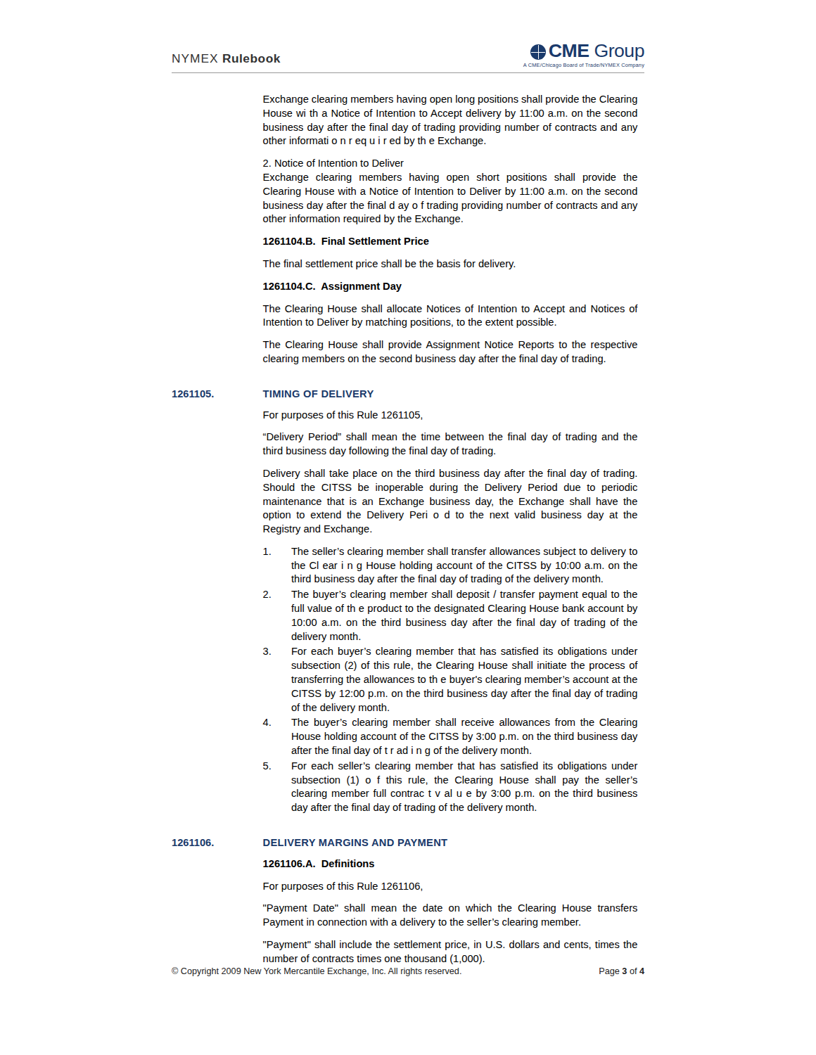NYMEX Rulebook
CME Group
A CME/Chicago Board of Trade/NYMEX Company
Exchange clearing members having open long positions shall provide the Clearing House wi th a Notice of Intention to Accept delivery by 11:00 a.m. on the second business day after the final day of trading providing number of contracts and any other informati o n r eq u i r ed by th e Exchange.
2. Notice of Intention to Deliver
Exchange clearing members having open short positions shall provide the Clearing House with a Notice of Intention to Deliver by 11:00 a.m. on the second business day after the final d ay o f trading providing number of contracts and any other information required by the Exchange.
1261104.B. Final Settlement Price
The final settlement price shall be the basis for delivery.
1261104.C. Assignment Day
The Clearing House shall allocate Notices of Intention to Accept and Notices of Intention to Deliver by matching positions, to the extent possible.
The Clearing House shall provide Assignment Notice Reports to the respective clearing members on the second business day after the final day of trading.
1261105.
TIMING OF DELIVERY
For purposes of this Rule 1261105,
“Delivery Period” shall mean the time between the final day of trading and the third business day following the final day of trading.
Delivery shall take place on the third business day after the final day of trading. Should the CITSS be inoperable during the Delivery Period due to periodic maintenance that is an Exchange business day, the Exchange shall have the option to extend the Delivery Peri o d to the next valid business day at the Registry and Exchange.
The seller’s clearing member shall transfer allowances subject to delivery to the Cl ear i n g House holding account of the CITSS by 10:00 a.m. on the third business day after the final day of trading of the delivery month.
The buyer’s clearing member shall deposit / transfer payment equal to the full value of th e product to the designated Clearing House bank account by 10:00 a.m. on the third business day after the final day of trading of the delivery month.
For each buyer’s clearing member that has satisfied its obligations under subsection (2) of this rule, the Clearing House shall initiate the process of transferring the allowances to th e buyer's clearing member’s account at the CITSS by 12:00 p.m. on the third business day after the final day of trading of the delivery month.
The buyer’s clearing member shall receive allowances from the Clearing House holding account of the CITSS by 3:00 p.m. on the third business day after the final day of t r ad i n g of the delivery month.
For each seller’s clearing member that has satisfied its obligations under subsection (1) o f this rule, the Clearing House shall pay the seller’s clearing member full contrac t v al u e by 3:00 p.m. on the third business day after the final day of trading of the delivery month.
1261106.
DELIVERY MARGINS AND PAYMENT
1261106.A. Definitions
For purposes of this Rule 1261106,
"Payment Date" shall mean the date on which the Clearing House transfers Payment in connection with a delivery to the seller’s clearing member.
"Payment" shall include the settlement price, in U.S. dollars and cents, times the number of contracts times one thousand (1,000).
© Copyright 2009 New York Mercantile Exchange, Inc. All rights reserved.
Page 3 of 4